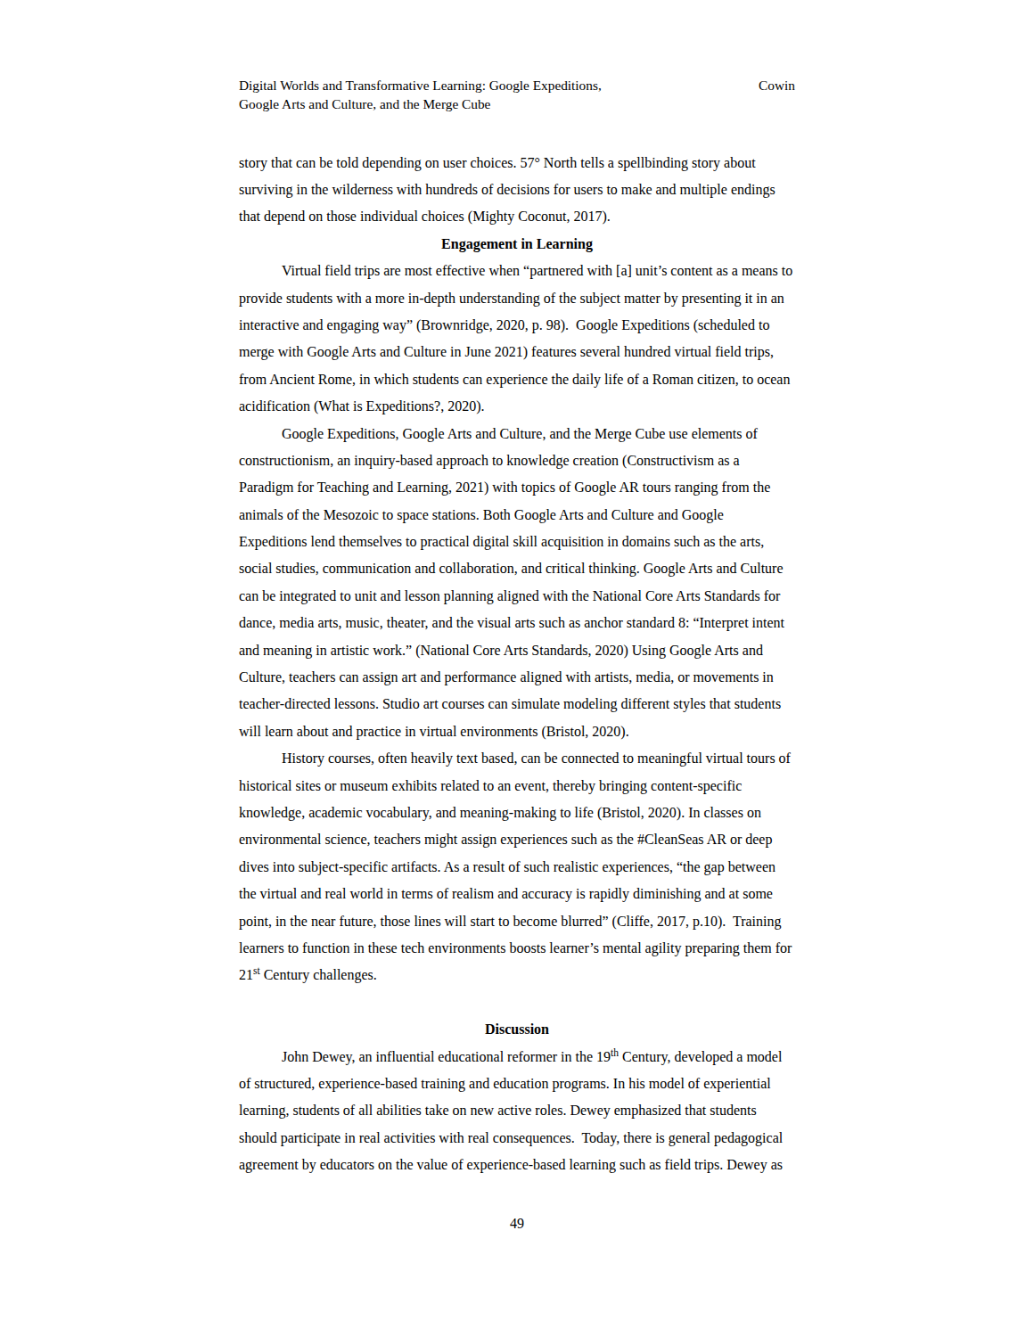Digital Worlds and Transformative Learning: Google Expeditions,
Google Arts and Culture, and the Merge Cube
Cowin
story that can be told depending on user choices. 57° North tells a spellbinding story about surviving in the wilderness with hundreds of decisions for users to make and multiple endings that depend on those individual choices (Mighty Coconut, 2017).
Engagement in Learning
Virtual field trips are most effective when “partnered with [a] unit’s content as a means to provide students with a more in-depth understanding of the subject matter by presenting it in an interactive and engaging way” (Brownridge, 2020, p. 98). Google Expeditions (scheduled to merge with Google Arts and Culture in June 2021) features several hundred virtual field trips, from Ancient Rome, in which students can experience the daily life of a Roman citizen, to ocean acidification (What is Expeditions?, 2020).
Google Expeditions, Google Arts and Culture, and the Merge Cube use elements of constructionism, an inquiry-based approach to knowledge creation (Constructivism as a Paradigm for Teaching and Learning, 2021) with topics of Google AR tours ranging from the animals of the Mesozoic to space stations. Both Google Arts and Culture and Google Expeditions lend themselves to practical digital skill acquisition in domains such as the arts, social studies, communication and collaboration, and critical thinking. Google Arts and Culture can be integrated to unit and lesson planning aligned with the National Core Arts Standards for dance, media arts, music, theater, and the visual arts such as anchor standard 8: “Interpret intent and meaning in artistic work.” (National Core Arts Standards, 2020) Using Google Arts and Culture, teachers can assign art and performance aligned with artists, media, or movements in teacher-directed lessons. Studio art courses can simulate modeling different styles that students will learn about and practice in virtual environments (Bristol, 2020).
History courses, often heavily text based, can be connected to meaningful virtual tours of historical sites or museum exhibits related to an event, thereby bringing content-specific knowledge, academic vocabulary, and meaning-making to life (Bristol, 2020). In classes on environmental science, teachers might assign experiences such as the #CleanSeas AR or deep dives into subject-specific artifacts. As a result of such realistic experiences, “the gap between the virtual and real world in terms of realism and accuracy is rapidly diminishing and at some point, in the near future, those lines will start to become blurred” (Cliffe, 2017, p.10). Training learners to function in these tech environments boosts learner’s mental agility preparing them for 21st Century challenges.
Discussion
John Dewey, an influential educational reformer in the 19th Century, developed a model of structured, experience-based training and education programs. In his model of experiential learning, students of all abilities take on new active roles. Dewey emphasized that students should participate in real activities with real consequences. Today, there is general pedagogical agreement by educators on the value of experience-based learning such as field trips. Dewey as
49